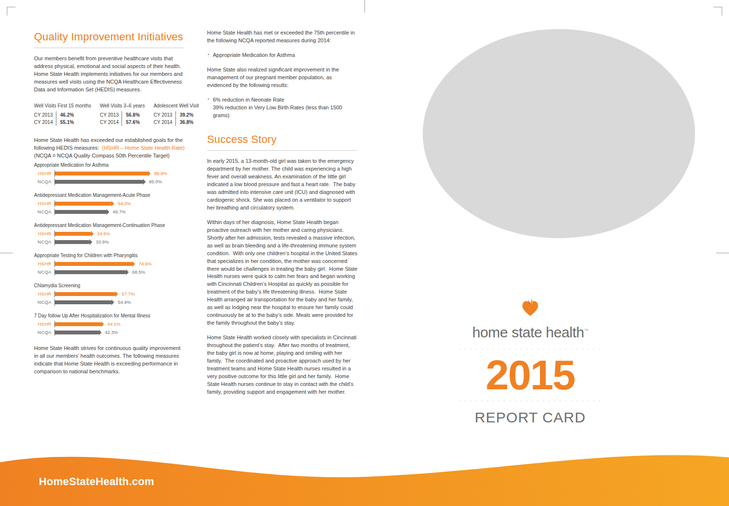Quality Improvement Initiatives
Our members benefit from preventive healthcare visits that address physical, emotional and social aspects of their health. Home State Health implements initiatives for our members and measures well visits using the NCQA Healthcare Effectiveness Data and Information Set (HEDIS) measures.
Well Visits First 15 months
CY 2013
CY 2014
46.2%
55.1%
Well Visits 3–6 years
CY 2013
CY 2014
56.8%
57.6%
Adolescent Well Visit
CY 2013
CY 2014
39.2%
36.8%
Home State Health has exceeded our established goals for the following HEDIS measures: (HSHR – Home State Health Rate)
(NCQA = NCQA Quality Compass 50th Percentile Target)
Appropriate Medication for Asthma
HSHR
89.8%
NCQA
85.0%
Antidepressant Medication Management-Acute Phase
HSHR
54.3%
NCQA
49.7%
Antidepressant Medication Management-Continuation Phase
HSHR
34.6%
NCQA
33.9%
Appropriate Testing for Children with Pharyngitis
HSHR
74.6%
NCQA
68.5%
Chlamydia Screening
HSHR
57.7%
NCQA
54.9%
7 Day follow Up After Hospitalization for Mental Illness
HSHR
44.1%
NCQA
42.3%
Home State Health strives for continuous quality improvement in all our members’ health outcomes. The following measures indicate that Home State Health is exceeding performance in comparison to national benchmarks.
Home State Health has met or exceeded the 75th percentile in the following NCQA reported measures during 2014:
Appropriate Medication for Asthma
Home State also realized significant improvement in the management of our pregnant member population, as evidenced by the following results:
6% reduction in Neonate Rate
39% reduction in Very Low Birth Rates (less than 1500 grams)
Success Story
In early 2015, a 13-month-old girl was taken to the emergency department by her mother. The child was experiencing a high fever and overall weakness. An examination of the little girl indicated a low blood pressure and fast a heart rate. The baby was admitted into intensive care unit (ICU) and diagnosed with cardiogenic shock. She was placed on a ventilator to support her breathing and circulatory system.
Within days of her diagnosis, Home State Health began proactive outreach with her mother and caring physicians. Shortly after her admission, tests revealed a massive infection, as well as brain bleeding and a life-threatening immune system condition. With only one children’s hospital in the United States that specializes in her condition, the mother was concerned there would be challenges in treating the baby girl. Home State Health nurses were quick to calm her fears and began working with Cincinnati Children’s Hospital as quickly as possible for treatment of the baby’s life threatening illness. Home State Health arranged air transportation for the baby and her family, as well as lodging near the hospital to ensure her family could continuously be at to the baby’s side. Meals were provided for the family throughout the baby’s stay.
Home State Health worked closely with specialists in Cincinnati throughout the patient’s stay. After two months of treatment, the baby girl is now at home, playing and smiling with her family. The coordinated and proactive approach used by her treatment teams and Home State Health nurses resulted in a very positive outcome for this little girl and her family. Home State Health nurses continue to stay in contact with the child’s family, providing support and engagement with her mother.
home state health™
· · · · · · · · · · · · · · · · · · · · · · · · · ·
2015
· · · · · · · · · · · · · · · · · · · · · · · · · ·
REPORT CARD
HomeStateHealth.com